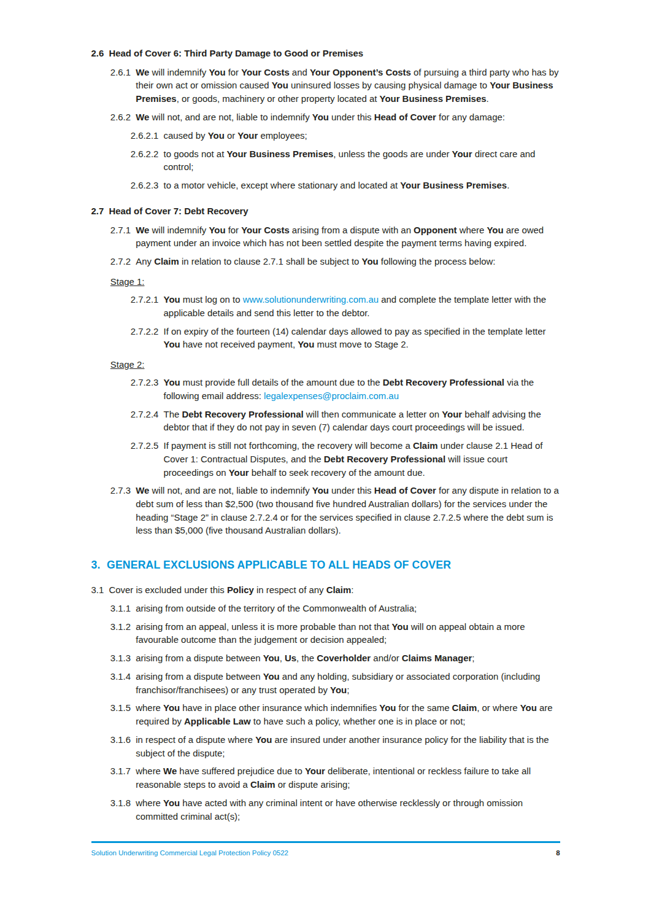2.6 Head of Cover 6: Third Party Damage to Good or Premises
2.6.1 We will indemnify You for Your Costs and Your Opponent’s Costs of pursuing a third party who has by their own act or omission caused You uninsured losses by causing physical damage to Your Business Premises, or goods, machinery or other property located at Your Business Premises.
2.6.2 We will not, and are not, liable to indemnify You under this Head of Cover for any damage:
2.6.2.1 caused by You or Your employees;
2.6.2.2 to goods not at Your Business Premises, unless the goods are under Your direct care and control;
2.6.2.3 to a motor vehicle, except where stationary and located at Your Business Premises.
2.7 Head of Cover 7: Debt Recovery
2.7.1 We will indemnify You for Your Costs arising from a dispute with an Opponent where You are owed payment under an invoice which has not been settled despite the payment terms having expired.
2.7.2 Any Claim in relation to clause 2.7.1 shall be subject to You following the process below:
Stage 1:
2.7.2.1 You must log on to www.solutionunderwriting.com.au and complete the template letter with the applicable details and send this letter to the debtor.
2.7.2.2 If on expiry of the fourteen (14) calendar days allowed to pay as specified in the template letter You have not received payment, You must move to Stage 2.
Stage 2:
2.7.2.3 You must provide full details of the amount due to the Debt Recovery Professional via the following email address: legalexpenses@proclaim.com.au
2.7.2.4 The Debt Recovery Professional will then communicate a letter on Your behalf advising the debtor that if they do not pay in seven (7) calendar days court proceedings will be issued.
2.7.2.5 If payment is still not forthcoming, the recovery will become a Claim under clause 2.1 Head of Cover 1: Contractual Disputes, and the Debt Recovery Professional will issue court proceedings on Your behalf to seek recovery of the amount due.
2.7.3 We will not, and are not, liable to indemnify You under this Head of Cover for any dispute in relation to a debt sum of less than $2,500 (two thousand five hundred Australian dollars) for the services under the heading “Stage 2” in clause 2.7.2.4 or for the services specified in clause 2.7.2.5 where the debt sum is less than $5,000 (five thousand Australian dollars).
3. General Exclusions Applicable to All Heads of Cover
3.1 Cover is excluded under this Policy in respect of any Claim:
3.1.1 arising from outside of the territory of the Commonwealth of Australia;
3.1.2 arising from an appeal, unless it is more probable than not that You will on appeal obtain a more favourable outcome than the judgement or decision appealed;
3.1.3 arising from a dispute between You, Us, the Coverholder and/or Claims Manager;
3.1.4 arising from a dispute between You and any holding, subsidiary or associated corporation (including franchisor/franchisees) or any trust operated by You;
3.1.5 where You have in place other insurance which indemnifies You for the same Claim, or where You are required by Applicable Law to have such a policy, whether one is in place or not;
3.1.6 in respect of a dispute where You are insured under another insurance policy for the liability that is the subject of the dispute;
3.1.7 where We have suffered prejudice due to Your deliberate, intentional or reckless failure to take all reasonable steps to avoid a Claim or dispute arising;
3.1.8 where You have acted with any criminal intent or have otherwise recklessly or through omission committed criminal act(s);
Solution Underwriting Commercial Legal Protection Policy 0522 8